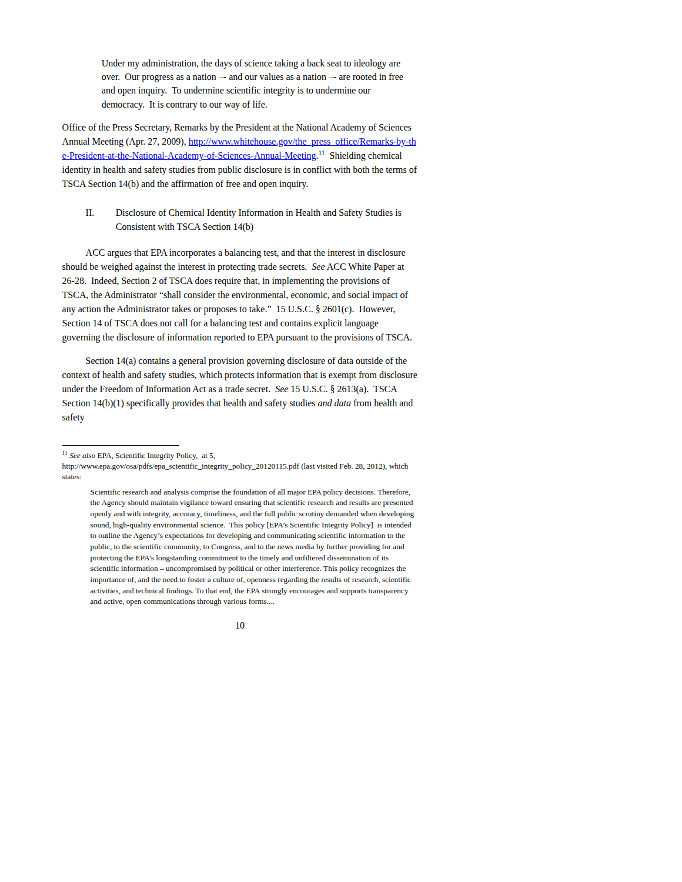Under my administration, the days of science taking a back seat to ideology are over. Our progress as a nation –- and our values as a nation –- are rooted in free and open inquiry. To undermine scientific integrity is to undermine our democracy. It is contrary to our way of life.
Office of the Press Secretary, Remarks by the President at the National Academy of Sciences Annual Meeting (Apr. 27, 2009), http://www.whitehouse.gov/the_press_office/Remarks-by-the-President-at-the-National-Academy-of-Sciences-Annual-Meeting.11 Shielding chemical identity in health and safety studies from public disclosure is in conflict with both the terms of TSCA Section 14(b) and the affirmation of free and open inquiry.
II. Disclosure of Chemical Identity Information in Health and Safety Studies is Consistent with TSCA Section 14(b)
ACC argues that EPA incorporates a balancing test, and that the interest in disclosure should be weighed against the interest in protecting trade secrets. See ACC White Paper at 26-28. Indeed, Section 2 of TSCA does require that, in implementing the provisions of TSCA, the Administrator “shall consider the environmental, economic, and social impact of any action the Administrator takes or proposes to take.” 15 U.S.C. § 2601(c). However, Section 14 of TSCA does not call for a balancing test and contains explicit language governing the disclosure of information reported to EPA pursuant to the provisions of TSCA.
Section 14(a) contains a general provision governing disclosure of data outside of the context of health and safety studies, which protects information that is exempt from disclosure under the Freedom of Information Act as a trade secret. See 15 U.S.C. § 2613(a). TSCA Section 14(b)(1) specifically provides that health and safety studies and data from health and safety
11 See also EPA, Scientific Integrity Policy, at 5, http://www.epa.gov/osa/pdfs/epa_scientific_integrity_policy_20120115.pdf (last visited Feb. 28, 2012), which states:
Scientific research and analysis comprise the foundation of all major EPA policy decisions. Therefore, the Agency should maintain vigilance toward ensuring that scientific research and results are presented openly and with integrity, accuracy, timeliness, and the full public scrutiny demanded when developing sound, high-quality environmental science. This policy [EPA’s Scientific Integrity Policy] is intended to outline the Agency’s expectations for developing and communicating scientific information to the public, to the scientific community, to Congress, and to the news media by further providing for and protecting the EPA’s longstanding commitment to the timely and unfiltered dissemination of its scientific information – uncompromised by political or other interference. This policy recognizes the importance of, and the need to foster a culture of, openness regarding the results of research, scientific activities, and technical findings. To that end, the EPA strongly encourages and supports transparency and active, open communications through various forms....
10